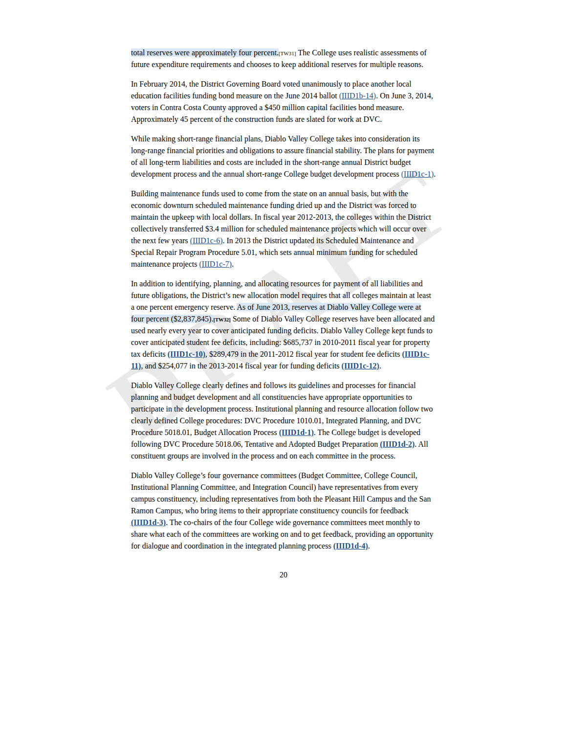DRAFT
total reserves were approximately four percent.[TW31] The College uses realistic assessments of future expenditure requirements and chooses to keep additional reserves for multiple reasons.
In February 2014, the District Governing Board voted unanimously to place another local education facilities funding bond measure on the June 2014 ballot (IIID1b-14). On June 3, 2014, voters in Contra Costa County approved a $450 million capital facilities bond measure. Approximately 45 percent of the construction funds are slated for work at DVC.
While making short-range financial plans, Diablo Valley College takes into consideration its long-range financial priorities and obligations to assure financial stability. The plans for payment of all long-term liabilities and costs are included in the short-range annual District budget development process and the annual short-range College budget development process (IIID1c-1).
Building maintenance funds used to come from the state on an annual basis, but with the economic downturn scheduled maintenance funding dried up and the District was forced to maintain the upkeep with local dollars. In fiscal year 2012-2013, the colleges within the District collectively transferred $3.4 million for scheduled maintenance projects which will occur over the next few years (IIID1c-6). In 2013 the District updated its Scheduled Maintenance and Special Repair Program Procedure 5.01, which sets annual minimum funding for scheduled maintenance projects (IIID1c-7).
In addition to identifying, planning, and allocating resources for payment of all liabilities and future obligations, the District’s new allocation model requires that all colleges maintain at least a one percent emergency reserve. As of June 2013, reserves at Diablo Valley College were at four percent ($2,837,845).[TW32] Some of Diablo Valley College reserves have been allocated and used nearly every year to cover anticipated funding deficits. Diablo Valley College kept funds to cover anticipated student fee deficits, including: $685,737 in 2010-2011 fiscal year for property tax deficits (IIID1c-10), $289,479 in the 2011-2012 fiscal year for student fee deficits (IIID1c-11), and $254,077 in the 2013-2014 fiscal year for funding deficits (IIID1c-12).
Diablo Valley College clearly defines and follows its guidelines and processes for financial planning and budget development and all constituencies have appropriate opportunities to participate in the development process. Institutional planning and resource allocation follow two clearly defined College procedures: DVC Procedure 1010.01, Integrated Planning, and DVC Procedure 5018.01, Budget Allocation Process (IIID1d-1). The College budget is developed following DVC Procedure 5018.06, Tentative and Adopted Budget Preparation (IIID1d-2). All constituent groups are involved in the process and on each committee in the process.
Diablo Valley College’s four governance committees (Budget Committee, College Council, Institutional Planning Committee, and Integration Council) have representatives from every campus constituency, including representatives from both the Pleasant Hill Campus and the San Ramon Campus, who bring items to their appropriate constituency councils for feedback (IIID1d-3). The co-chairs of the four College wide governance committees meet monthly to share what each of the committees are working on and to get feedback, providing an opportunity for dialogue and coordination in the integrated planning process (IIID1d-4).
20